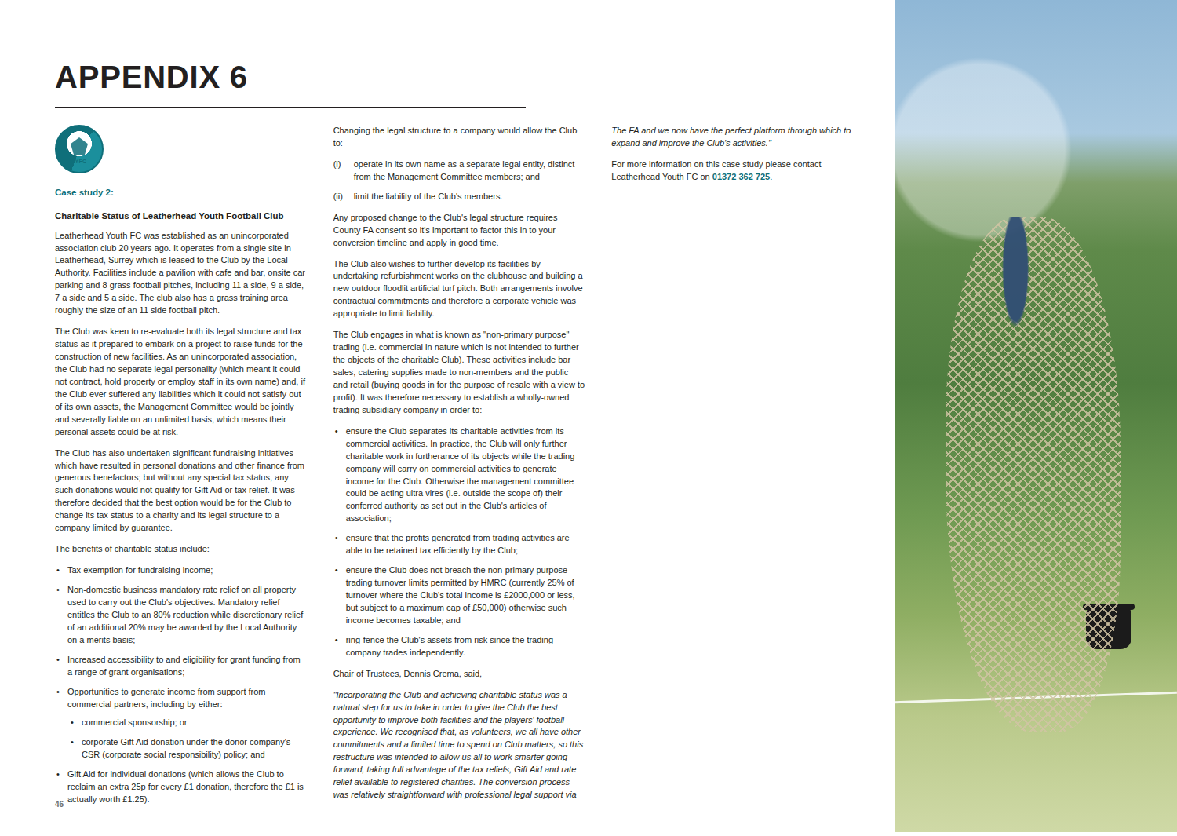Appendix 6
Case study 2:
Charitable Status of Leatherhead Youth Football Club
Leatherhead Youth FC was established as an unincorporated association club 20 years ago. It operates from a single site in Leatherhead, Surrey which is leased to the Club by the Local Authority. Facilities include a pavilion with cafe and bar, onsite car parking and 8 grass football pitches, including 11 a side, 9 a side, 7 a side and 5 a side. The club also has a grass training area roughly the size of an 11 side football pitch.
The Club was keen to re-evaluate both its legal structure and tax status as it prepared to embark on a project to raise funds for the construction of new facilities. As an unincorporated association, the Club had no separate legal personality (which meant it could not contract, hold property or employ staff in its own name) and, if the Club ever suffered any liabilities which it could not satisfy out of its own assets, the Management Committee would be jointly and severally liable on an unlimited basis, which means their personal assets could be at risk.
The Club has also undertaken significant fundraising initiatives which have resulted in personal donations and other finance from generous benefactors; but without any special tax status, any such donations would not qualify for Gift Aid or tax relief. It was therefore decided that the best option would be for the Club to change its tax status to a charity and its legal structure to a company limited by guarantee.
The benefits of charitable status include:
Tax exemption for fundraising income;
Non-domestic business mandatory rate relief on all property used to carry out the Club's objectives. Mandatory relief entitles the Club to an 80% reduction while discretionary relief of an additional 20% may be awarded by the Local Authority on a merits basis;
Increased accessibility to and eligibility for grant funding from a range of grant organisations;
Opportunities to generate income from support from commercial partners, including by either:
commercial sponsorship; or
corporate Gift Aid donation under the donor company's CSR (corporate social responsibility) policy; and
Gift Aid for individual donations (which allows the Club to reclaim an extra 25p for every £1 donation, therefore the £1 is actually worth £1.25).
Changing the legal structure to a company would allow the Club to:
operate in its own name as a separate legal entity, distinct from the Management Committee members; and
limit the liability of the Club's members.
Any proposed change to the Club's legal structure requires County FA consent so it's important to factor this in to your conversion timeline and apply in good time.
The Club also wishes to further develop its facilities by undertaking refurbishment works on the clubhouse and building a new outdoor floodlit artificial turf pitch. Both arrangements involve contractual commitments and therefore a corporate vehicle was appropriate to limit liability.
The Club engages in what is known as "non-primary purpose" trading (i.e. commercial in nature which is not intended to further the objects of the charitable Club). These activities include bar sales, catering supplies made to non-members and the public and retail (buying goods in for the purpose of resale with a view to profit). It was therefore necessary to establish a wholly-owned trading subsidiary company in order to:
ensure the Club separates its charitable activities from its commercial activities. In practice, the Club will only further charitable work in furtherance of its objects while the trading company will carry on commercial activities to generate income for the Club. Otherwise the management committee could be acting ultra vires (i.e. outside the scope of) their conferred authority as set out in the Club's articles of association;
ensure that the profits generated from trading activities are able to be retained tax efficiently by the Club;
ensure the Club does not breach the non-primary purpose trading turnover limits permitted by HMRC (currently 25% of turnover where the Club's total income is £2000,000 or less, but subject to a maximum cap of £50,000) otherwise such income becomes taxable; and
ring-fence the Club's assets from risk since the trading company trades independently.
Chair of Trustees, Dennis Crema, said,
"Incorporating the Club and achieving charitable status was a natural step for us to take in order to give the Club the best opportunity to improve both facilities and the players' football experience. We recognised that, as volunteers, we all have other commitments and a limited time to spend on Club matters, so this restructure was intended to allow us all to work smarter going forward, taking full advantage of the tax reliefs, Gift Aid and rate relief available to registered charities. The conversion process was relatively straightforward with professional legal support via The FA and we now have the perfect platform through which to expand and improve the Club's activities."
For more information on this case study please contact Leatherhead Youth FC on 01372 362 725.
46